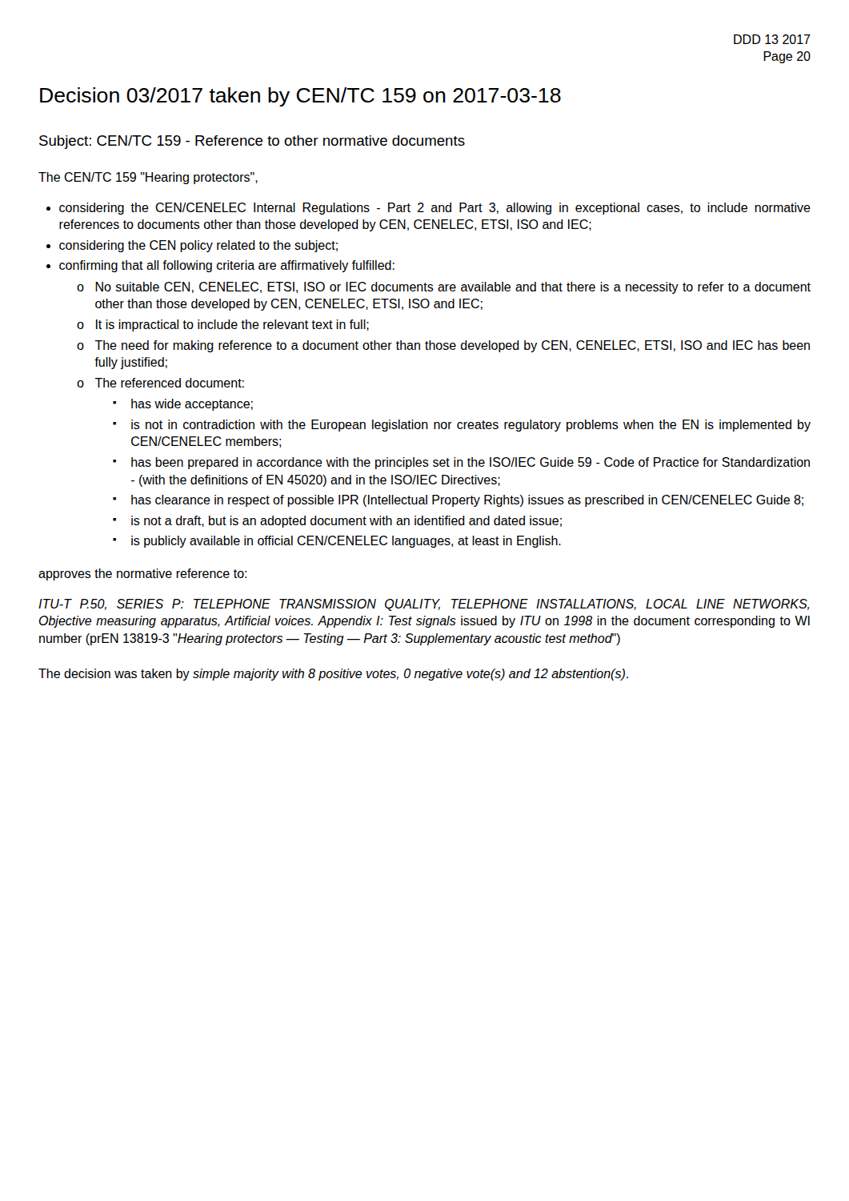DDD 13 2017
Page 20
Decision 03/2017 taken by CEN/TC 159 on 2017-03-18
Subject: CEN/TC 159 - Reference to other normative documents
The CEN/TC 159 "Hearing protectors",
considering the CEN/CENELEC Internal Regulations - Part 2 and Part 3, allowing in exceptional cases, to include normative references to documents other than those developed by CEN, CENELEC, ETSI, ISO and IEC;
considering the CEN policy related to the subject;
confirming that all following criteria are affirmatively fulfilled:
No suitable CEN, CENELEC, ETSI, ISO or IEC documents are available and that there is a necessity to refer to a document other than those developed by CEN, CENELEC, ETSI, ISO and IEC;
It is impractical to include the relevant text in full;
The need for making reference to a document other than those developed by CEN, CENELEC, ETSI, ISO and IEC has been fully justified;
The referenced document:
has wide acceptance;
is not in contradiction with the European legislation nor creates regulatory problems when the EN is implemented by CEN/CENELEC members;
has been prepared in accordance with the principles set in the ISO/IEC Guide 59 - Code of Practice for Standardization - (with the definitions of EN 45020) and in the ISO/IEC Directives;
has clearance in respect of possible IPR (Intellectual Property Rights) issues as prescribed in CEN/CENELEC Guide 8;
is not a draft, but is an adopted document with an identified and dated issue;
is publicly available in official CEN/CENELEC languages, at least in English.
approves the normative reference to:
ITU-T P.50, SERIES P: TELEPHONE TRANSMISSION QUALITY, TELEPHONE INSTALLATIONS, LOCAL LINE NETWORKS, Objective measuring apparatus, Artificial voices. Appendix I: Test signals issued by ITU on 1998 in the document corresponding to WI number (prEN 13819-3 "Hearing protectors — Testing — Part 3: Supplementary acoustic test method")
The decision was taken by simple majority with 8 positive votes, 0 negative vote(s) and 12 abstention(s).